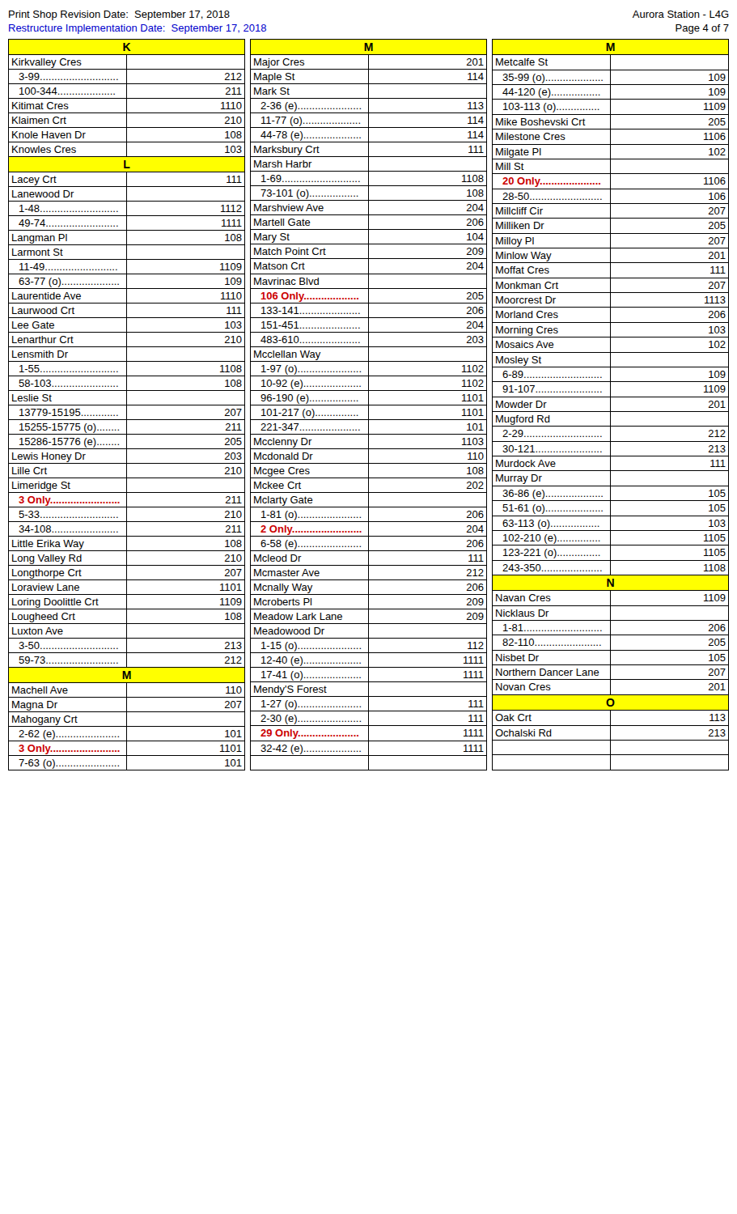Print Shop Revision Date: September 17, 2018
Aurora Station - L4G
Restructure Implementation Date: September 17, 2018
Page 4 of 7
| K |
| --- |
| Kirkvalley Cres | |
| 3-99 ........................... | 212 |
| 100-344 .................... | 211 |
| Kitimat Cres | 1110 |
| Klaimen Crt | 210 |
| Knole Haven Dr | 108 |
| Knowles Cres | 103 |
| L |
| Lacey Crt | 111 |
| Lanewood Dr | |
| 1-48 ........................... | 1112 |
| 49-74 ......................... | 1111 |
| Langman Pl | 108 |
| Larmont St | |
| 11-49 ......................... | 1109 |
| 63-77 (o) .................... | 109 |
| Laurentide Ave | 1110 |
| Laurwood Crt | 111 |
| Lee Gate | 103 |
| Lenarthur Crt | 210 |
| Lensmith Dr | |
| 1-55 ........................... | 1108 |
| 58-103 ....................... | 108 |
| Leslie St | |
| 13779-15195 ............. | 207 |
| 15255-15775 (o) ........ | 211 |
| 15286-15776 (e) ........ | 205 |
| Lewis Honey Dr | 203 |
| Lille Crt | 210 |
| Limeridge St | |
| 3 Only ........................ | 211 |
| 5-33 ........................... | 210 |
| 34-108 ....................... | 211 |
| Little Erika Way | 108 |
| Long Valley Rd | 210 |
| Longthorpe Crt | 207 |
| Loraview Lane | 1101 |
| Loring Doolittle Crt | 1109 |
| Lougheed Crt | 108 |
| Luxton Ave | |
| 3-50 ........................... | 213 |
| 59-73 ......................... | 212 |
| M |
| Machell Ave | 110 |
| Magna Dr | 207 |
| Mahogany Crt | |
| 2-62 (e) ...................... | 101 |
| 3 Only ........................ | 1101 |
| 7-63 (o) ...................... | 101 |
| M |
| --- |
| Major Cres | 201 |
| Maple St | 114 |
| Mark St | |
| 2-36 (e) ...................... | 113 |
| 11-77 (o) .................... | 114 |
| 44-78 (e) .................... | 114 |
| Marksbury Crt | 111 |
| Marsh Harbr | |
| 1-69 ........................... | 1108 |
| 73-101 (o) ................. | 108 |
| Marshview Ave | 204 |
| Martell Gate | 206 |
| Mary St | 104 |
| Match Point Crt | 209 |
| Matson Crt | 204 |
| Mavrinac Blvd | |
| 106 Only ................... | 205 |
| 133-141 ..................... | 206 |
| 151-451 ..................... | 204 |
| 483-610 ..................... | 203 |
| Mcclellan Way | |
| 1-97 (o) ...................... | 1102 |
| 10-92 (e) .................... | 1102 |
| 96-190 (e) ................. | 1101 |
| 101-217 (o) ............... | 1101 |
| 221-347 ..................... | 101 |
| Mcclenny Dr | 1103 |
| Mcdonald Dr | 110 |
| Mcgee Cres | 108 |
| Mckee Crt | 202 |
| Mclarty Gate | |
| 1-81 (o) ...................... | 206 |
| 2 Only ........................ | 204 |
| 6-58 (e) ...................... | 206 |
| Mcleod Dr | 111 |
| Mcmaster Ave | 212 |
| Mcnally Way | 206 |
| Mcroberts Pl | 209 |
| Meadow Lark Lane | 209 |
| Meadowood Dr | |
| 1-15 (o) ...................... | 112 |
| 12-40 (e) .................... | 1111 |
| 17-41 (o) .................... | 1111 |
| Mendy'S Forest | |
| 1-27 (o) ...................... | 111 |
| 2-30 (e) ...................... | 111 |
| 29 Only ..................... | 1111 |
| 32-42 (e) .................... | 1111 |
| M |
| --- |
| Metcalfe St | |
| 35-99 (o) .................... | 109 |
| 44-120 (e) ................. | 109 |
| 103-113 (o) ............... | 1109 |
| Mike Boshevski Crt | 205 |
| Milestone Cres | 1106 |
| Milgate Pl | 102 |
| Mill St | |
| 20 Only ..................... | 1106 |
| 28-50 ......................... | 106 |
| Millcliff Cir | 207 |
| Milliken Dr | 205 |
| Milloy Pl | 207 |
| Minlow Way | 201 |
| Moffat Cres | 111 |
| Monkman Crt | 207 |
| Moorcrest Dr | 1113 |
| Morland Cres | 206 |
| Morning Cres | 103 |
| Mosaics Ave | 102 |
| Mosley St | |
| 6-89 ........................... | 109 |
| 91-107 ....................... | 1109 |
| Mowder Dr | 201 |
| Mugford Rd | |
| 2-29 ........................... | 212 |
| 30-121 ....................... | 213 |
| Murdock Ave | 111 |
| Murray Dr | |
| 36-86 (e) .................... | 105 |
| 51-61 (o) .................... | 105 |
| 63-113 (o) ................. | 103 |
| 102-210 (e) ............... | 1105 |
| 123-221 (o) ............... | 1105 |
| 243-350 ..................... | 1108 |
| N |
| Navan Cres | 1109 |
| Nicklaus Dr | |
| 1-81 ........................... | 206 |
| 82-110 ....................... | 205 |
| Nisbet Dr | 105 |
| Northern Dancer Lane | 207 |
| Novan Cres | 201 |
| O |
| Oak Crt | 113 |
| Ochalski Rd | 213 |